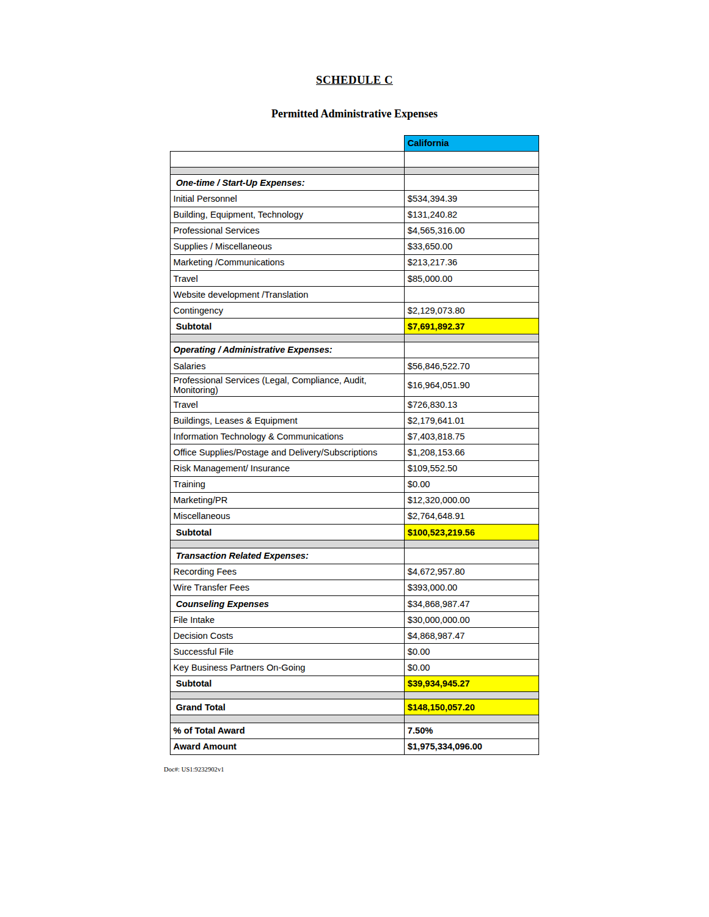SCHEDULE C
Permitted Administrative Expenses
| | California |
| One-time / Start-Up Expenses: | |
| Initial Personnel | $534,394.39 |
| Building, Equipment, Technology | $131,240.82 |
| Professional Services | $4,565,316.00 |
| Supplies / Miscellaneous | $33,650.00 |
| Marketing /Communications | $213,217.36 |
| Travel | $85,000.00 |
| Website development /Translation | |
| Contingency | $2,129,073.80 |
| Subtotal | $7,691,892.37 |
| Operating / Administrative Expenses: | |
| Salaries | $56,846,522.70 |
| Professional Services (Legal, Compliance, Audit, Monitoring) | $16,964,051.90 |
| Travel | $726,830.13 |
| Buildings, Leases & Equipment | $2,179,641.01 |
| Information Technology & Communications | $7,403,818.75 |
| Office Supplies/Postage and Delivery/Subscriptions | $1,208,153.66 |
| Risk Management/ Insurance | $109,552.50 |
| Training | $0.00 |
| Marketing/PR | $12,320,000.00 |
| Miscellaneous | $2,764,648.91 |
| Subtotal | $100,523,219.56 |
| Transaction Related Expenses: | |
| Recording Fees | $4,672,957.80 |
| Wire Transfer Fees | $393,000.00 |
| Counseling Expenses | $34,868,987.47 |
| File Intake | $30,000,000.00 |
| Decision Costs | $4,868,987.47 |
| Successful File | $0.00 |
| Key Business Partners On-Going | $0.00 |
| Subtotal | $39,934,945.27 |
| Grand Total | $148,150,057.20 |
| % of Total Award | 7.50% |
| Award Amount | $1,975,334,096.00 |
Doc#: US1:9232902v1